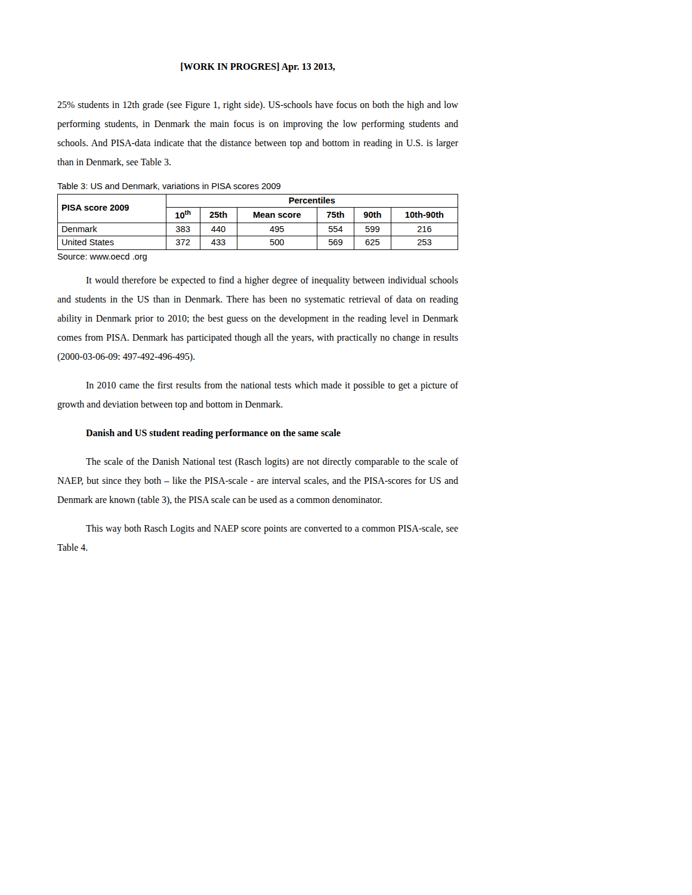[WORK IN PROGRES] Apr. 13 2013,
25% students in 12th grade (see Figure 1, right side). US-schools have focus on both the high and low performing students, in Denmark the main focus is on improving the low performing students and schools. And PISA-data indicate that the distance between top and bottom in reading in U.S. is larger than in Denmark, see Table 3.
Table 3: US and Denmark, variations in PISA scores 2009
| PISA score 2009 | Percentiles |
| --- | --- |
| 10 th | 25th | Mean score | 75th | 90th | 10th-90th |
| Denmark | 383 | 440 | 495 | 554 | 599 | 216 |
| United States | 372 | 433 | 500 | 569 | 625 | 253 |
Source: www.oecd .org
It would therefore be expected to find a higher degree of inequality between individual schools and students in the US than in Denmark. There has been no systematic retrieval of data on reading ability in Denmark prior to 2010; the best guess on the development in the reading level in Denmark comes from PISA. Denmark has participated though all the years, with practically no change in results (2000-03-06-09: 497-492-496-495).
In 2010 came the first results from the national tests which made it possible to get a picture of growth and deviation between top and bottom in Denmark.
Danish and US student reading performance on the same scale
The scale of the Danish National test (Rasch logits) are not directly comparable to the scale of NAEP, but since they both – like the PISA-scale - are interval scales, and the PISA-scores for US and Denmark are known (table 3), the PISA scale can be used as a common denominator.
This way both Rasch Logits and NAEP score points are converted to a common PISA-scale, see Table 4.